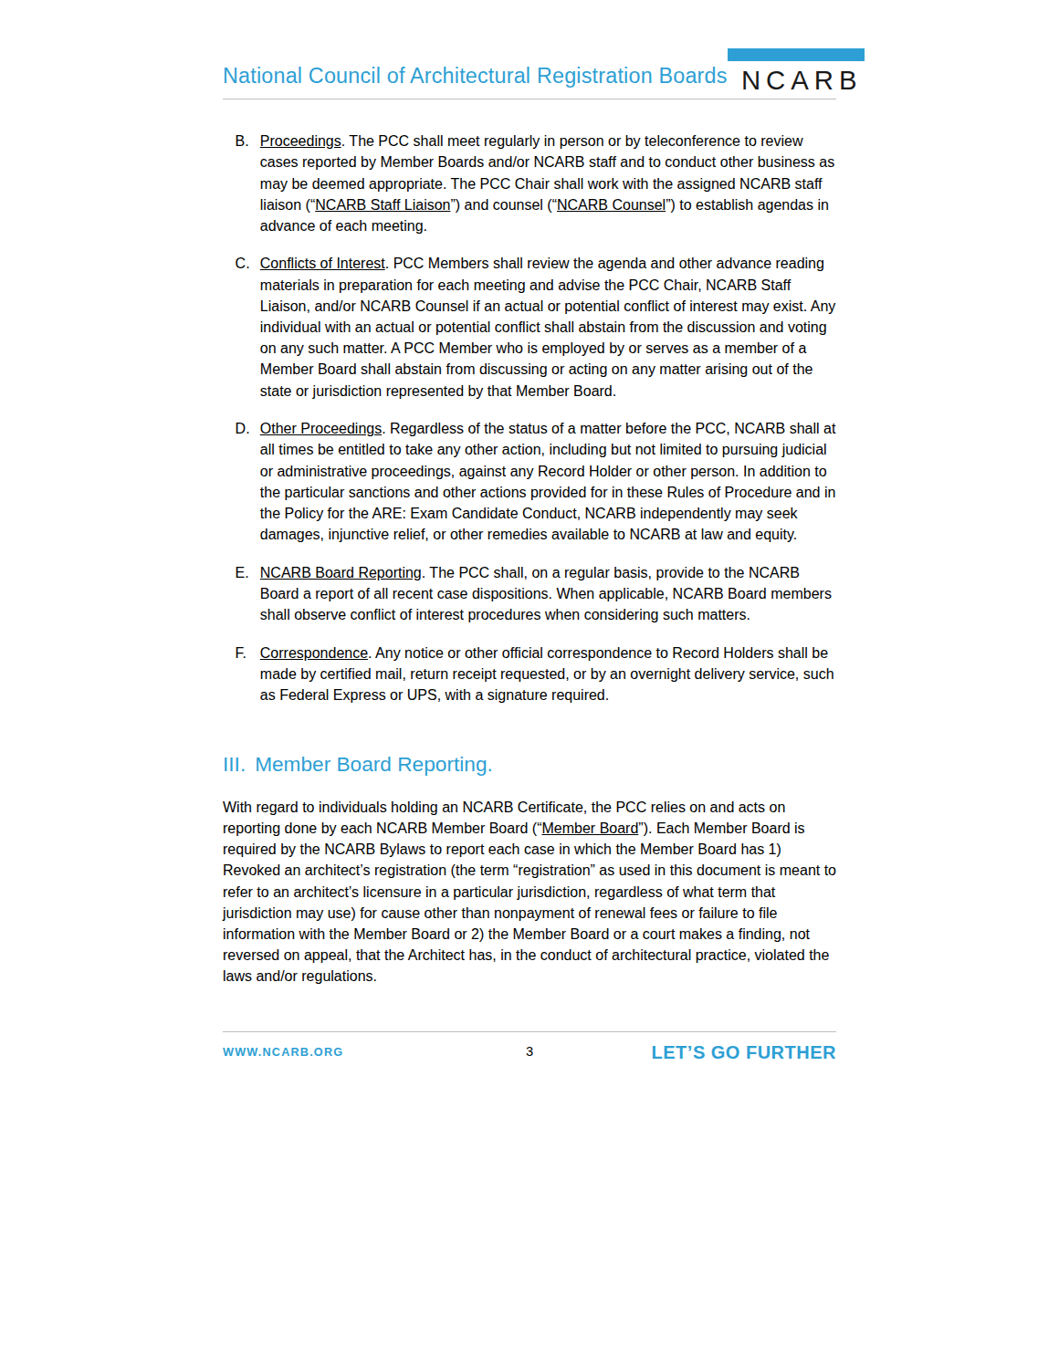National Council of Architectural Registration Boards
NCARB
B. Proceedings. The PCC shall meet regularly in person or by teleconference to review cases reported by Member Boards and/or NCARB staff and to conduct other business as may be deemed appropriate. The PCC Chair shall work with the assigned NCARB staff liaison (“NCARB Staff Liaison”) and counsel (“NCARB Counsel”) to establish agendas in advance of each meeting.
C. Conflicts of Interest. PCC Members shall review the agenda and other advance reading materials in preparation for each meeting and advise the PCC Chair, NCARB Staff Liaison, and/or NCARB Counsel if an actual or potential conflict of interest may exist. Any individual with an actual or potential conflict shall abstain from the discussion and voting on any such matter. A PCC Member who is employed by or serves as a member of a Member Board shall abstain from discussing or acting on any matter arising out of the state or jurisdiction represented by that Member Board.
D. Other Proceedings. Regardless of the status of a matter before the PCC, NCARB shall at all times be entitled to take any other action, including but not limited to pursuing judicial or administrative proceedings, against any Record Holder or other person. In addition to the particular sanctions and other actions provided for in these Rules of Procedure and in the Policy for the ARE: Exam Candidate Conduct, NCARB independently may seek damages, injunctive relief, or other remedies available to NCARB at law and equity.
E. NCARB Board Reporting. The PCC shall, on a regular basis, provide to the NCARB Board a report of all recent case dispositions. When applicable, NCARB Board members shall observe conflict of interest procedures when considering such matters.
F. Correspondence. Any notice or other official correspondence to Record Holders shall be made by certified mail, return receipt requested, or by an overnight delivery service, such as Federal Express or UPS, with a signature required.
III. Member Board Reporting.
With regard to individuals holding an NCARB Certificate, the PCC relies on and acts on reporting done by each NCARB Member Board (“Member Board”). Each Member Board is required by the NCARB Bylaws to report each case in which the Member Board has 1) Revoked an architect’s registration (the term “registration” as used in this document is meant to refer to an architect’s licensure in a particular jurisdiction, regardless of what term that jurisdiction may use) for cause other than nonpayment of renewal fees or failure to file information with the Member Board or 2) the Member Board or a court makes a finding, not reversed on appeal, that the Architect has, in the conduct of architectural practice, violated the laws and/or regulations.
WWW.NCARB.ORG
3
LET’S GO FURTHER